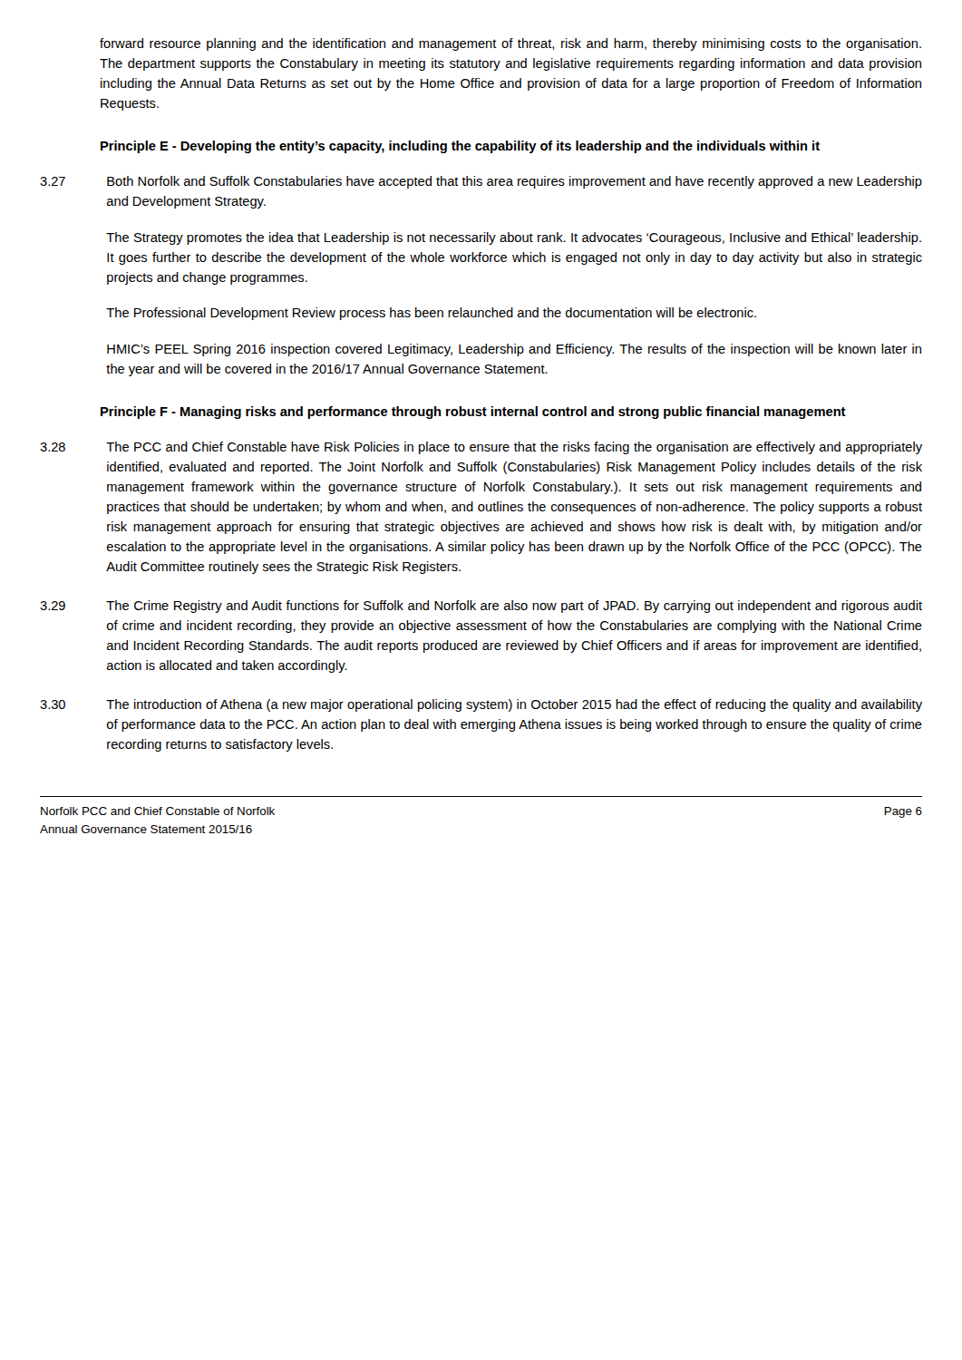forward resource planning and the identification and management of threat, risk and harm, thereby minimising costs to the organisation. The department supports the Constabulary in meeting its statutory and legislative requirements regarding information and data provision including the Annual Data Returns as set out by the Home Office and provision of data for a large proportion of Freedom of Information Requests.
Principle E - Developing the entity’s capacity, including the capability of its leadership and the individuals within it
3.27
Both Norfolk and Suffolk Constabularies have accepted that this area requires improvement and have recently approved a new Leadership and Development Strategy.
The Strategy promotes the idea that Leadership is not necessarily about rank. It advocates ‘Courageous, Inclusive and Ethical’ leadership. It goes further to describe the development of the whole workforce which is engaged not only in day to day activity but also in strategic projects and change programmes.
The Professional Development Review process has been relaunched and the documentation will be electronic.
HMIC’s PEEL Spring 2016 inspection covered Legitimacy, Leadership and Efficiency. The results of the inspection will be known later in the year and will be covered in the 2016/17 Annual Governance Statement.
Principle F - Managing risks and performance through robust internal control and strong public financial management
3.28
The PCC and Chief Constable have Risk Policies in place to ensure that the risks facing the organisation are effectively and appropriately identified, evaluated and reported. The Joint Norfolk and Suffolk (Constabularies) Risk Management Policy includes details of the risk management framework within the governance structure of Norfolk Constabulary.). It sets out risk management requirements and practices that should be undertaken; by whom and when, and outlines the consequences of non-adherence. The policy supports a robust risk management approach for ensuring that strategic objectives are achieved and shows how risk is dealt with, by mitigation and/or escalation to the appropriate level in the organisations. A similar policy has been drawn up by the Norfolk Office of the PCC (OPCC). The Audit Committee routinely sees the Strategic Risk Registers.
3.29
The Crime Registry and Audit functions for Suffolk and Norfolk are also now part of JPAD. By carrying out independent and rigorous audit of crime and incident recording, they provide an objective assessment of how the Constabularies are complying with the National Crime and Incident Recording Standards. The audit reports produced are reviewed by Chief Officers and if areas for improvement are identified, action is allocated and taken accordingly.
3.30
The introduction of Athena (a new major operational policing system) in October 2015 had the effect of reducing the quality and availability of performance data to the PCC. An action plan to deal with emerging Athena issues is being worked through to ensure the quality of crime recording returns to satisfactory levels.
Norfolk PCC and Chief Constable of Norfolk
Annual Governance Statement 2015/16
Page 6